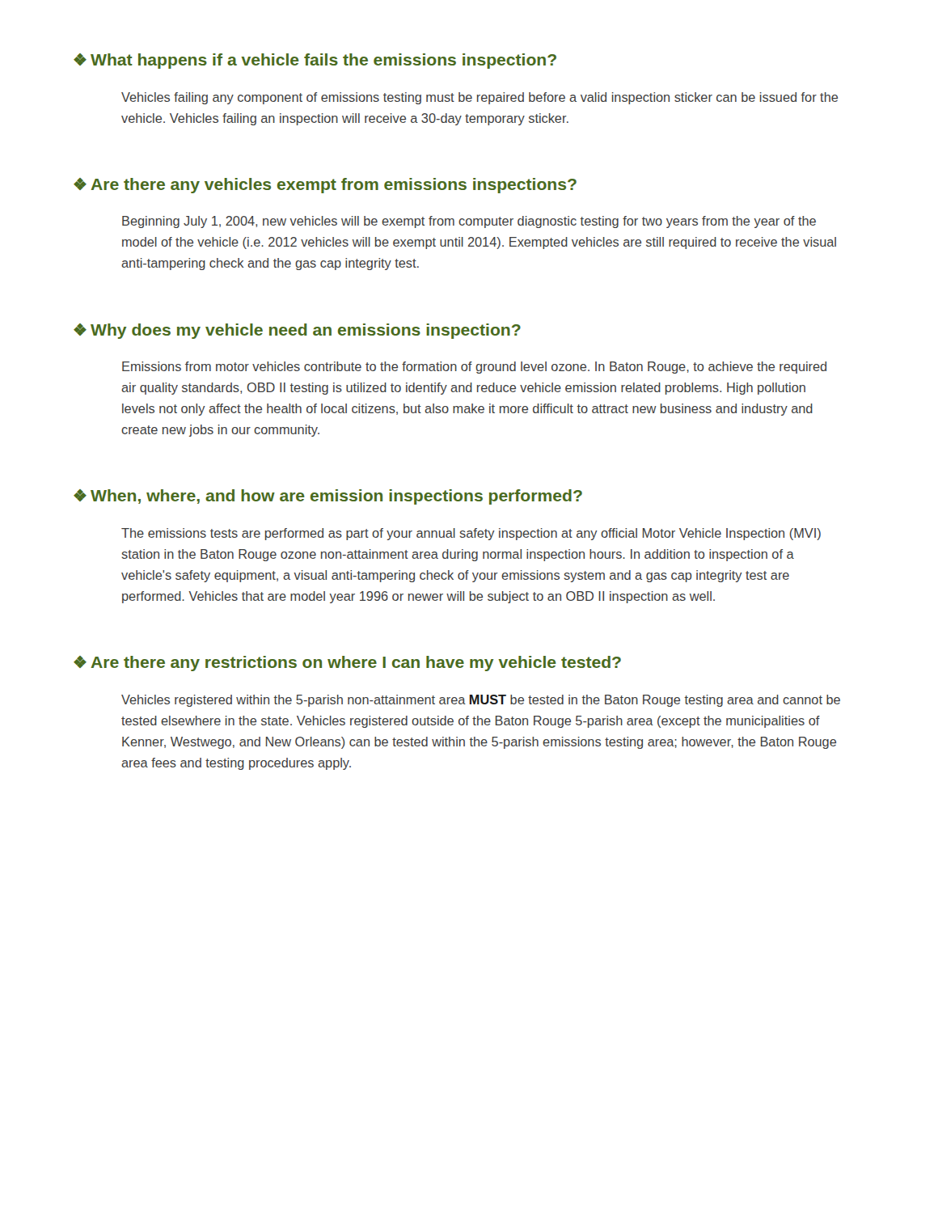What happens if a vehicle fails the emissions inspection?
Vehicles failing any component of emissions testing must be repaired before a valid inspection sticker can be issued for the vehicle. Vehicles failing an inspection will receive a 30-day temporary sticker.
Are there any vehicles exempt from emissions inspections?
Beginning July 1, 2004, new vehicles will be exempt from computer diagnostic testing for two years from the year of the model of the vehicle (i.e. 2012 vehicles will be exempt until 2014). Exempted vehicles are still required to receive the visual anti-tampering check and the gas cap integrity test.
Why does my vehicle need an emissions inspection?
Emissions from motor vehicles contribute to the formation of ground level ozone. In Baton Rouge, to achieve the required air quality standards, OBD II testing is utilized to identify and reduce vehicle emission related problems. High pollution levels not only affect the health of local citizens, but also make it more difficult to attract new business and industry and create new jobs in our community.
When, where, and how are emission inspections performed?
The emissions tests are performed as part of your annual safety inspection at any official Motor Vehicle Inspection (MVI) station in the Baton Rouge ozone non-attainment area during normal inspection hours. In addition to inspection of a vehicle's safety equipment, a visual anti-tampering check of your emissions system and a gas cap integrity test are performed. Vehicles that are model year 1996 or newer will be subject to an OBD II inspection as well.
Are there any restrictions on where I can have my vehicle tested?
Vehicles registered within the 5-parish non-attainment area MUST be tested in the Baton Rouge testing area and cannot be tested elsewhere in the state. Vehicles registered outside of the Baton Rouge 5-parish area (except the municipalities of Kenner, Westwego, and New Orleans) can be tested within the 5-parish emissions testing area; however, the Baton Rouge area fees and testing procedures apply.